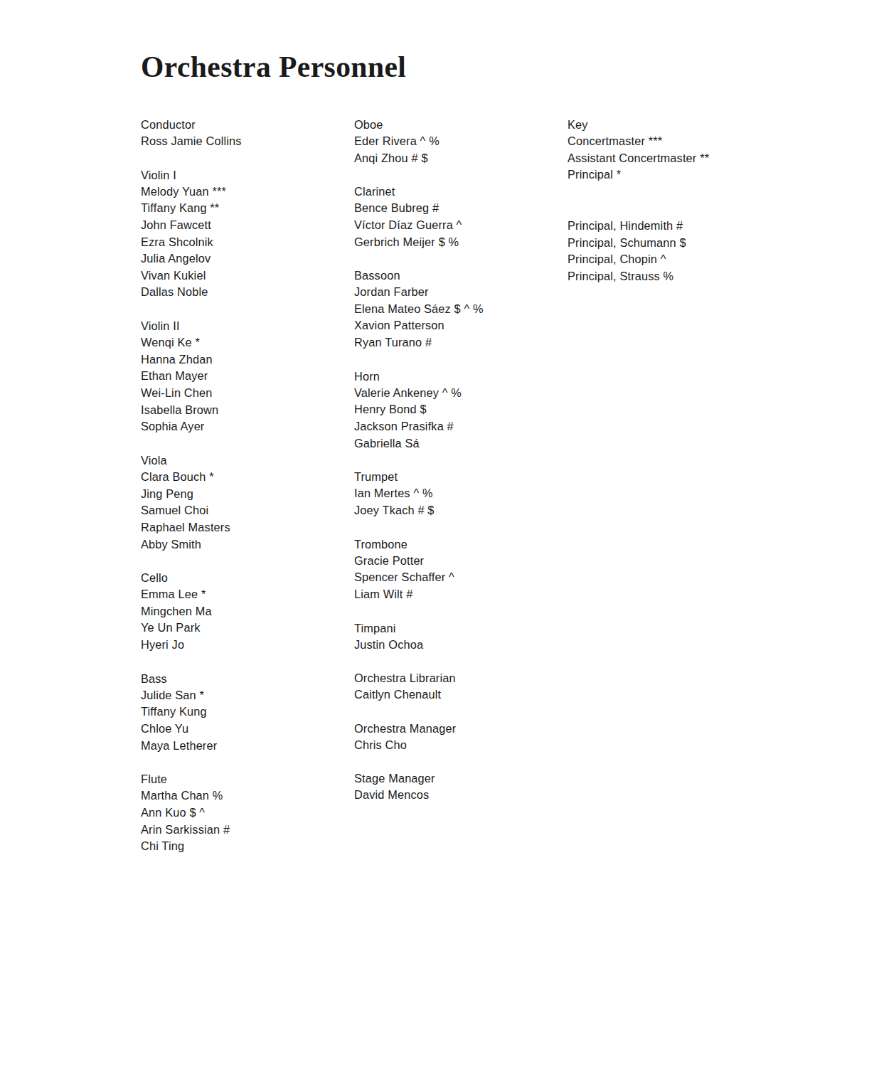Orchestra Personnel
Conductor
Ross Jamie Collins
Violin I
Melody Yuan ***
Tiffany Kang **
John Fawcett
Ezra Shcolnik
Julia Angelov
Vivan Kukiel
Dallas Noble
Violin II
Wenqi Ke *
Hanna Zhdan
Ethan Mayer
Wei-Lin Chen
Isabella Brown
Sophia Ayer
Viola
Clara Bouch *
Jing Peng
Samuel Choi
Raphael Masters
Abby Smith
Cello
Emma Lee *
Mingchen Ma
Ye Un Park
Hyeri Jo
Bass
Julide San *
Tiffany Kung
Chloe Yu
Maya Letherer
Flute
Martha Chan %
Ann Kuo $ ^
Arin Sarkissian #
Chi Ting
Oboe
Eder Rivera ^ %
Anqi Zhou # $
Clarinet
Bence Bubreg #
Víctor Díaz Guerra ^
Gerbrich Meijer $ %
Bassoon
Jordan Farber
Elena Mateo Sáez $ ^ %
Xavion Patterson
Ryan Turano #
Horn
Valerie Ankeney ^ %
Henry Bond $
Jackson Prasifka #
Gabriella Sá
Trumpet
Ian Mertes ^ %
Joey Tkach # $
Trombone
Gracie Potter
Spencer Schaffer ^
Liam Wilt #
Timpani
Justin Ochoa
Orchestra Librarian
Caitlyn Chenault
Orchestra Manager
Chris Cho
Stage Manager
David Mencos
Key
Concertmaster ***
Assistant Concertmaster **
Principal *
Principal, Hindemith #
Principal, Schumann $
Principal, Chopin ^
Principal, Strauss %